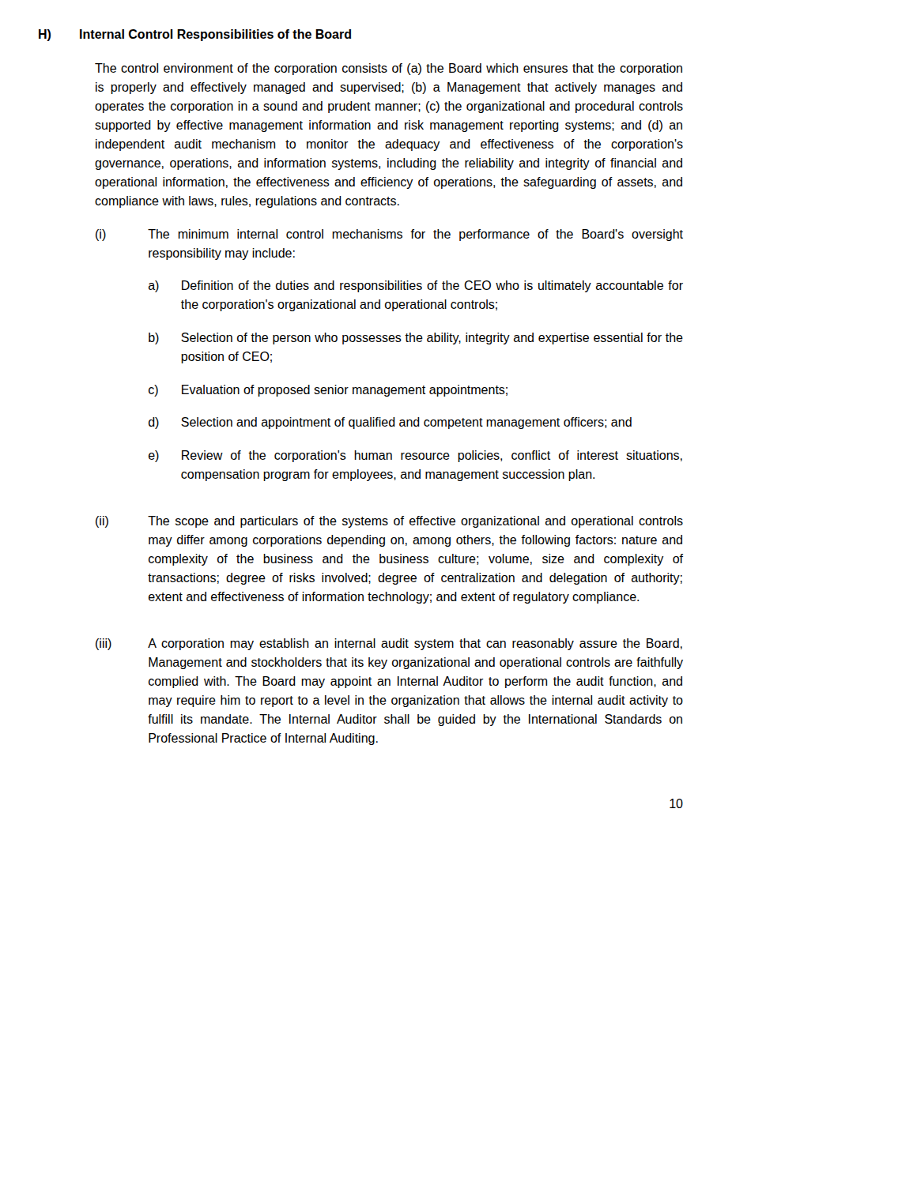H) Internal Control Responsibilities of the Board
The control environment of the corporation consists of (a) the Board which ensures that the corporation is properly and effectively managed and supervised; (b) a Management that actively manages and operates the corporation in a sound and prudent manner; (c) the organizational and procedural controls supported by effective management information and risk management reporting systems; and (d) an independent audit mechanism to monitor the adequacy and effectiveness of the corporation's governance, operations, and information systems, including the reliability and integrity of financial and operational information, the effectiveness and efficiency of operations, the safeguarding of assets, and compliance with laws, rules, regulations and contracts.
(i)
The minimum internal control mechanisms for the performance of the Board's oversight responsibility may include:
a)
Definition of the duties and responsibilities of the CEO who is ultimately accountable for the corporation's organizational and operational controls;
b)
Selection of the person who possesses the ability, integrity and expertise essential for the position of CEO;
c)
Evaluation of proposed senior management appointments;
d)
Selection and appointment of qualified and competent management officers; and
e)
Review of the corporation's human resource policies, conflict of interest situations, compensation program for employees, and management succession plan.
(ii)
The scope and particulars of the systems of effective organizational and operational controls may differ among corporations depending on, among others, the following factors: nature and complexity of the business and the business culture; volume, size and complexity of transactions; degree of risks involved; degree of centralization and delegation of authority; extent and effectiveness of information technology; and extent of regulatory compliance.
(iii)
A corporation may establish an internal audit system that can reasonably assure the Board, Management and stockholders that its key organizational and operational controls are faithfully complied with. The Board may appoint an Internal Auditor to perform the audit function, and may require him to report to a level in the organization that allows the internal audit activity to fulfill its mandate. The Internal Auditor shall be guided by the International Standards on Professional Practice of Internal Auditing.
10